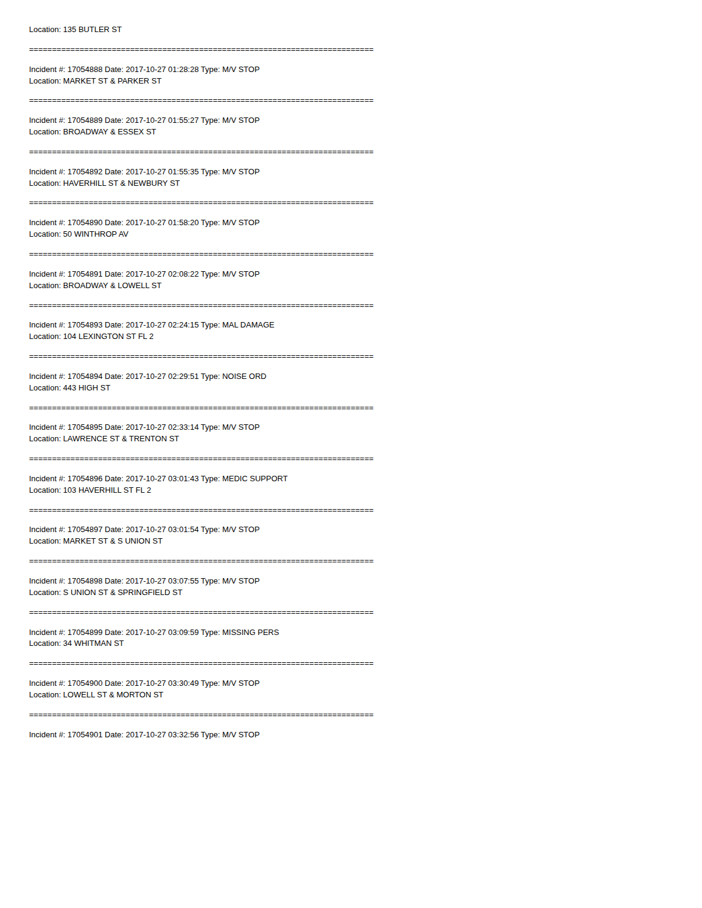Location: 135 BUTLER ST
===========================================================================
Incident #: 17054888 Date: 2017-10-27 01:28:28 Type: M/V STOP
Location: MARKET ST & PARKER ST
===========================================================================
Incident #: 17054889 Date: 2017-10-27 01:55:27 Type: M/V STOP
Location: BROADWAY & ESSEX ST
===========================================================================
Incident #: 17054892 Date: 2017-10-27 01:55:35 Type: M/V STOP
Location: HAVERHILL ST & NEWBURY ST
===========================================================================
Incident #: 17054890 Date: 2017-10-27 01:58:20 Type: M/V STOP
Location: 50 WINTHROP AV
===========================================================================
Incident #: 17054891 Date: 2017-10-27 02:08:22 Type: M/V STOP
Location: BROADWAY & LOWELL ST
===========================================================================
Incident #: 17054893 Date: 2017-10-27 02:24:15 Type: MAL DAMAGE
Location: 104 LEXINGTON ST FL 2
===========================================================================
Incident #: 17054894 Date: 2017-10-27 02:29:51 Type: NOISE ORD
Location: 443 HIGH ST
===========================================================================
Incident #: 17054895 Date: 2017-10-27 02:33:14 Type: M/V STOP
Location: LAWRENCE ST & TRENTON ST
===========================================================================
Incident #: 17054896 Date: 2017-10-27 03:01:43 Type: MEDIC SUPPORT
Location: 103 HAVERHILL ST FL 2
===========================================================================
Incident #: 17054897 Date: 2017-10-27 03:01:54 Type: M/V STOP
Location: MARKET ST & S UNION ST
===========================================================================
Incident #: 17054898 Date: 2017-10-27 03:07:55 Type: M/V STOP
Location: S UNION ST & SPRINGFIELD ST
===========================================================================
Incident #: 17054899 Date: 2017-10-27 03:09:59 Type: MISSING PERS
Location: 34 WHITMAN ST
===========================================================================
Incident #: 17054900 Date: 2017-10-27 03:30:49 Type: M/V STOP
Location: LOWELL ST & MORTON ST
===========================================================================
Incident #: 17054901 Date: 2017-10-27 03:32:56 Type: M/V STOP